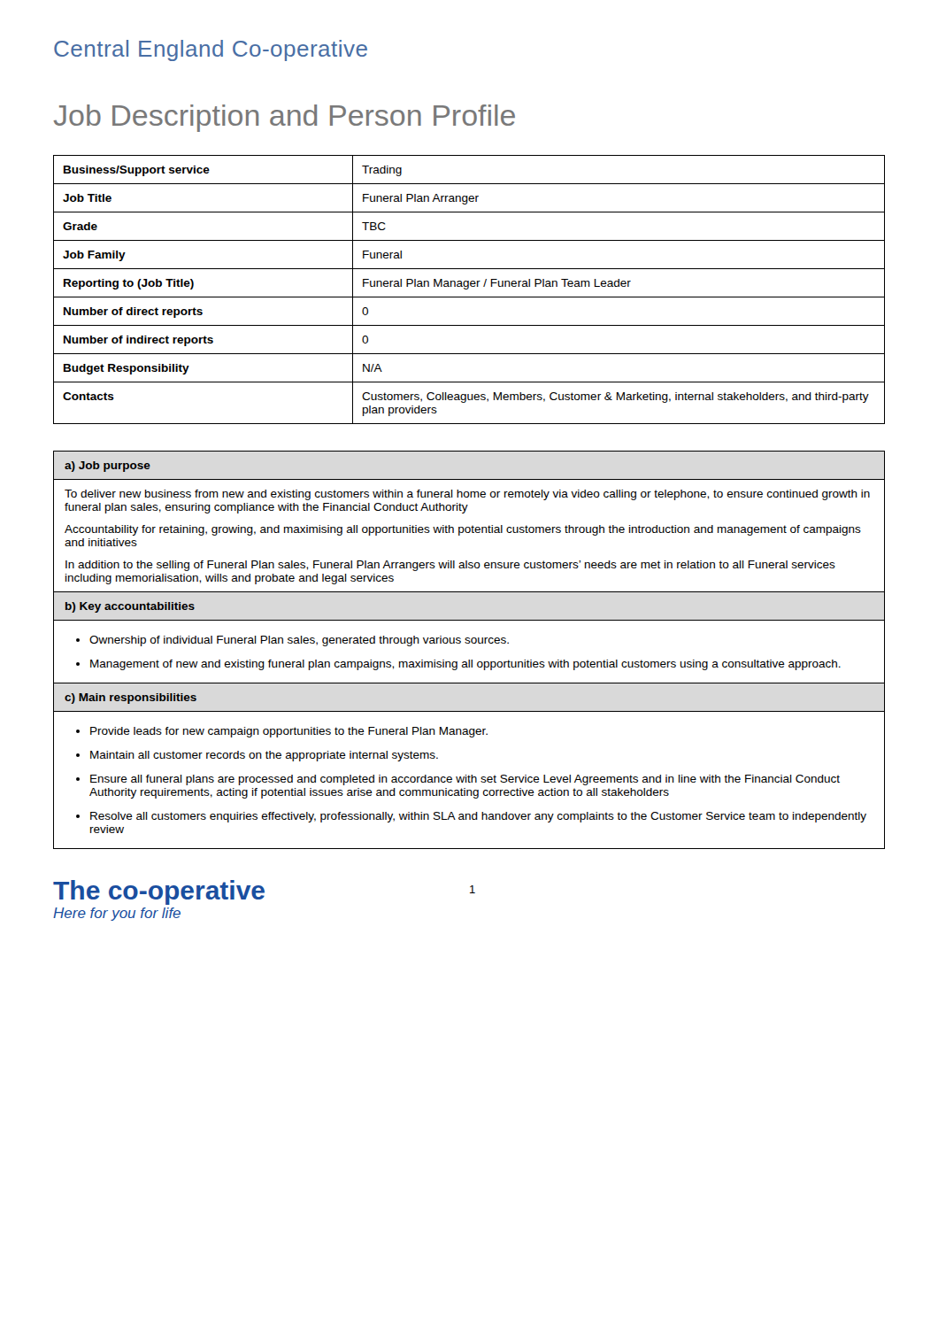Central England Co-operative
Job Description and Person Profile
| Business/Support service | Trading |
| Job Title | Funeral Plan Arranger |
| Grade | TBC |
| Job Family | Funeral |
| Reporting to (Job Title) | Funeral Plan Manager / Funeral Plan Team Leader |
| Number of direct reports | 0 |
| Number of indirect reports | 0 |
| Budget Responsibility | N/A |
| Contacts | Customers, Colleagues, Members, Customer & Marketing, internal stakeholders, and third-party plan providers |
| a) Job purpose |
| To deliver new business from new and existing customers within a funeral home or remotely via video calling or telephone, to ensure continued growth in funeral plan sales, ensuring compliance with the Financial Conduct Authority Accountability for retaining, growing, and maximising all opportunities with potential customers through the introduction and management of campaigns and initiatives In addition to the selling of Funeral Plan sales, Funeral Plan Arrangers will also ensure customers’ needs are met in relation to all Funeral services including memorialisation, wills and probate and legal services |
| b) Key accountabilities |
| Ownership of individual Funeral Plan sales, generated through various sources. Management of new and existing funeral plan campaigns, maximising all opportunities with potential customers using a consultative approach. |
| c) Main responsibilities |
| Provide leads for new campaign opportunities to the Funeral Plan Manager. Maintain all customer records on the appropriate internal systems. Ensure all funeral plans are processed and completed in accordance with set Service Level Agreements and in line with the Financial Conduct Authority requirements, acting if potential issues arise and communicating corrective action to all stakeholders Resolve all customers enquiries effectively, professionally, within SLA and handover any complaints to the Customer Service team to independently review |
1
The co-operative
Here for you for life